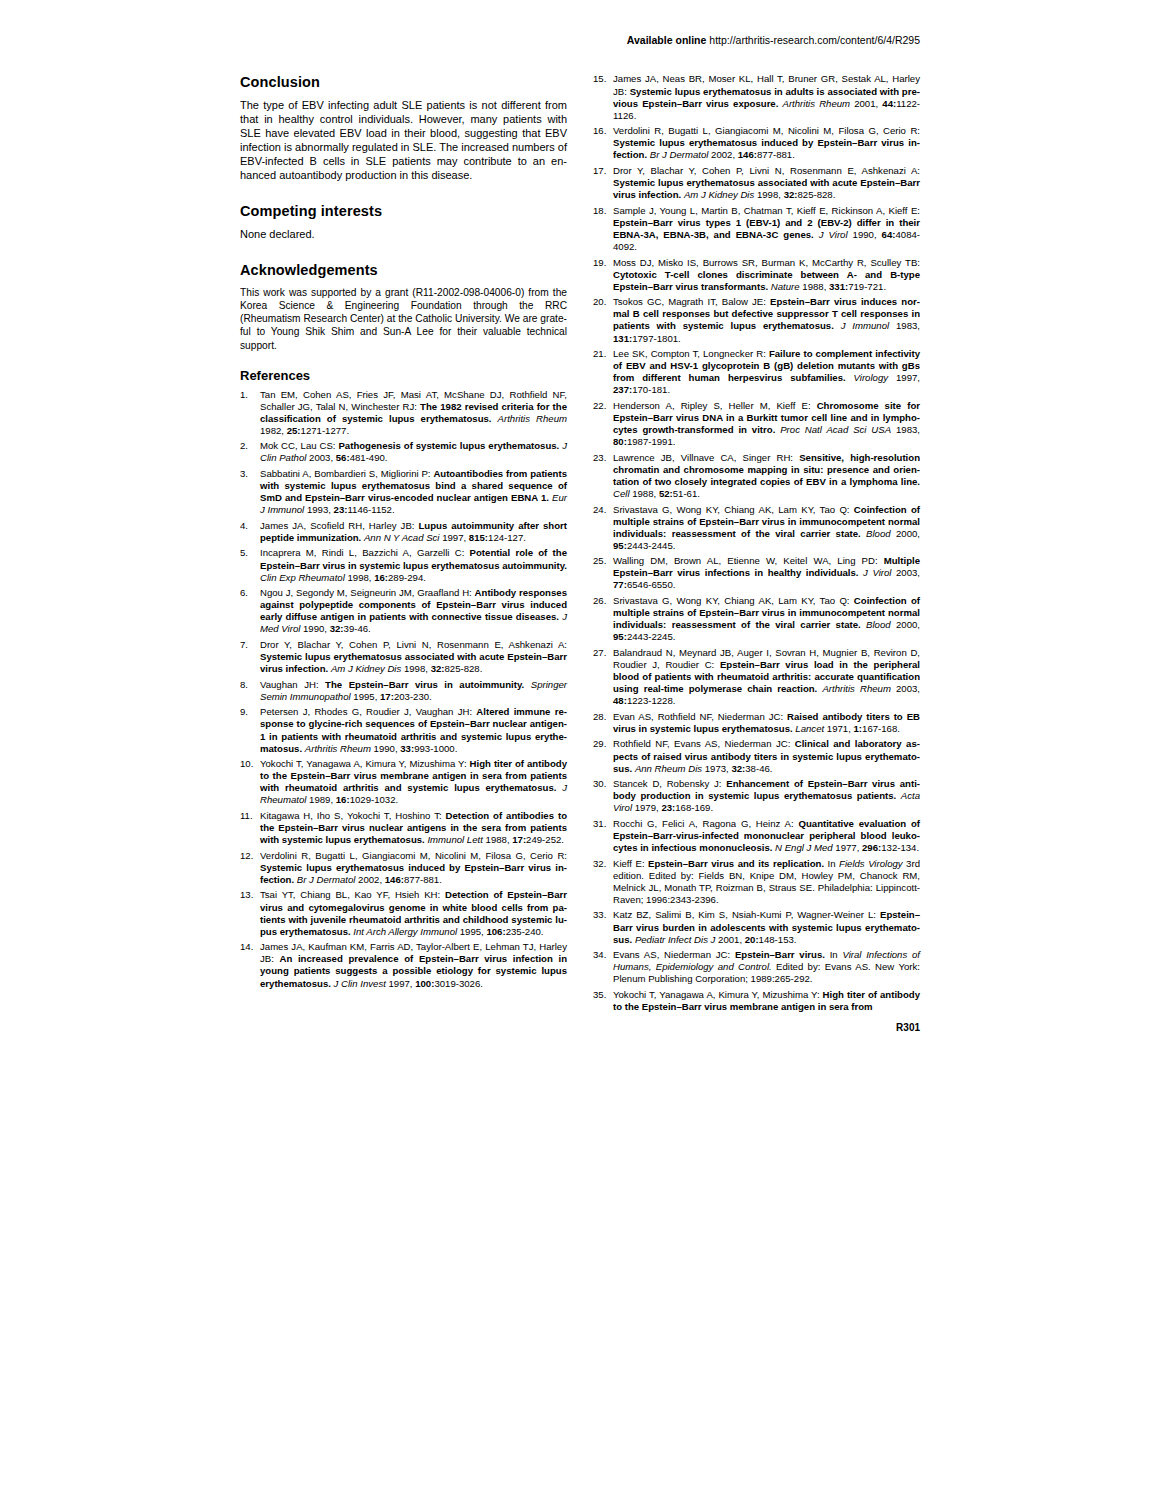Available online http://arthritis-research.com/content/6/4/R295
Conclusion
The type of EBV infecting adult SLE patients is not different from that in healthy control individuals. However, many patients with SLE have elevated EBV load in their blood, suggesting that EBV infection is abnormally regulated in SLE. The increased numbers of EBV-infected B cells in SLE patients may contribute to an enhanced autoantibody production in this disease.
Competing interests
None declared.
Acknowledgements
This work was supported by a grant (R11-2002-098-04006-0) from the Korea Science & Engineering Foundation through the RRC (Rheumatism Research Center) at the Catholic University. We are grateful to Young Shik Shim and Sun-A Lee for their valuable technical support.
References
Tan EM, Cohen AS, Fries JF, Masi AT, McShane DJ, Rothfield NF, Schaller JG, Talal N, Winchester RJ: The 1982 revised criteria for the classification of systemic lupus erythematosus. Arthritis Rheum 1982, 25: 1271-1277.
Mok CC, Lau CS: Pathogenesis of systemic lupus erythematosus. J Clin Pathol 2003, 56: 481-490.
Sabbatini A, Bombardieri S, Migliorini P: Autoantibodies from patients with systemic lupus erythematosus bind a shared sequence of SmD and Epstein–Barr virus-encoded nuclear antigen EBNA 1. Eur J Immunol 1993, 23: 1146-1152.
James JA, Scofield RH, Harley JB: Lupus autoimmunity after short peptide immunization. Ann N Y Acad Sci 1997, 815: 124-127.
Incaprera M, Rindi L, Bazzichi A, Garzelli C: Potential role of the Epstein–Barr virus in systemic lupus erythematosus autoimmunity. Clin Exp Rheumatol 1998, 16: 289-294.
Ngou J, Segondy M, Seigneurin JM, Graafland H: Antibody responses against polypeptide components of Epstein–Barr virus induced early diffuse antigen in patients with connective tissue diseases. J Med Virol 1990, 32: 39-46.
Dror Y, Blachar Y, Cohen P, Livni N, Rosenmann E, Ashkenazi A: Systemic lupus erythematosus associated with acute Epstein–Barr virus infection. Am J Kidney Dis 1998, 32: 825-828.
Vaughan JH: The Epstein–Barr virus in autoimmunity. Springer Semin Immunopathol 1995, 17: 203-230.
Petersen J, Rhodes G, Roudier J, Vaughan JH: Altered immune response to glycine-rich sequences of Epstein–Barr nuclear antigen-1 in patients with rheumatoid arthritis and systemic lupus erythematosus. Arthritis Rheum 1990, 33: 993-1000.
Yokochi T, Yanagawa A, Kimura Y, Mizushima Y: High titer of antibody to the Epstein–Barr virus membrane antigen in sera from patients with rheumatoid arthritis and systemic lupus erythematosus. J Rheumatol 1989, 16: 1029-1032.
Kitagawa H, Iho S, Yokochi T, Hoshino T: Detection of antibodies to the Epstein–Barr virus nuclear antigens in the sera from patients with systemic lupus erythematosus. Immunol Lett 1988, 17: 249-252.
Verdolini R, Bugatti L, Giangiacomi M, Nicolini M, Filosa G, Cerio R: Systemic lupus erythematosus induced by Epstein–Barr virus infection. Br J Dermatol 2002, 146: 877-881.
Tsai YT, Chiang BL, Kao YF, Hsieh KH: Detection of Epstein–Barr virus and cytomegalovirus genome in white blood cells from patients with juvenile rheumatoid arthritis and childhood systemic lupus erythematosus. Int Arch Allergy Immunol 1995, 106: 235-240.
James JA, Kaufman KM, Farris AD, Taylor-Albert E, Lehman TJ, Harley JB: An increased prevalence of Epstein–Barr virus infection in young patients suggests a possible etiology for systemic lupus erythematosus. J Clin Invest 1997, 100: 3019-3026.
James JA, Neas BR, Moser KL, Hall T, Bruner GR, Sestak AL, Harley JB: Systemic lupus erythematosus in adults is associated with previous Epstein–Barr virus exposure. Arthritis Rheum 2001, 44: 1122-1126.
Verdolini R, Bugatti L, Giangiacomi M, Nicolini M, Filosa G, Cerio R: Systemic lupus erythematosus induced by Epstein–Barr virus infection. Br J Dermatol 2002, 146: 877-881.
Dror Y, Blachar Y, Cohen P, Livni N, Rosenmann E, Ashkenazi A: Systemic lupus erythematosus associated with acute Epstein–Barr virus infection. Am J Kidney Dis 1998, 32: 825-828.
Sample J, Young L, Martin B, Chatman T, Kieff E, Rickinson A, Kieff E: Epstein–Barr virus types 1 (EBV-1) and 2 (EBV-2) differ in their EBNA-3A, EBNA-3B, and EBNA-3C genes. J Virol 1990, 64: 4084-4092.
Moss DJ, Misko IS, Burrows SR, Burman K, McCarthy R, Sculley TB: Cytotoxic T-cell clones discriminate between A- and B-type Epstein–Barr virus transformants. Nature 1988, 331: 719-721.
Tsokos GC, Magrath IT, Balow JE: Epstein–Barr virus induces normal B cell responses but defective suppressor T cell responses in patients with systemic lupus erythematosus. J Immunol 1983, 131: 1797-1801.
Lee SK, Compton T, Longnecker R: Failure to complement infectivity of EBV and HSV-1 glycoprotein B (gB) deletion mutants with gBs from different human herpesvirus subfamilies. Virology 1997, 237: 170-181.
Henderson A, Ripley S, Heller M, Kieff E: Chromosome site for Epstein–Barr virus DNA in a Burkitt tumor cell line and in lymphocytes growth-transformed in vitro. Proc Natl Acad Sci USA 1983, 80: 1987-1991.
Lawrence JB, Villnave CA, Singer RH: Sensitive, high-resolution chromatin and chromosome mapping in situ: presence and orientation of two closely integrated copies of EBV in a lymphoma line. Cell 1988, 52: 51-61.
Srivastava G, Wong KY, Chiang AK, Lam KY, Tao Q: Coinfection of multiple strains of Epstein–Barr virus in immunocompetent normal individuals: reassessment of the viral carrier state. Blood 2000, 95: 2443-2445.
Walling DM, Brown AL, Etienne W, Keitel WA, Ling PD: Multiple Epstein–Barr virus infections in healthy individuals. J Virol 2003, 77: 6546-6550.
Srivastava G, Wong KY, Chiang AK, Lam KY, Tao Q: Coinfection of multiple strains of Epstein–Barr virus in immunocompetent normal individuals: reassessment of the viral carrier state. Blood 2000, 95: 2443-2245.
Balandraud N, Meynard JB, Auger I, Sovran H, Mugnier B, Reviron D, Roudier J, Roudier C: Epstein–Barr virus load in the peripheral blood of patients with rheumatoid arthritis: accurate quantification using real-time polymerase chain reaction. Arthritis Rheum 2003, 48: 1223-1228.
Evan AS, Rothfield NF, Niederman JC: Raised antibody titers to EB virus in systemic lupus erythematosus. Lancet 1971, 1: 167-168.
Rothfield NF, Evans AS, Niederman JC: Clinical and laboratory aspects of raised virus antibody titers in systemic lupus erythematosus. Ann Rheum Dis 1973, 32: 38-46.
Stancek D, Robensky J: Enhancement of Epstein–Barr virus antibody production in systemic lupus erythematosus patients. Acta Virol 1979, 23: 168-169.
Rocchi G, Felici A, Ragona G, Heinz A: Quantitative evaluation of Epstein–Barr-virus-infected mononuclear peripheral blood leukocytes in infectious mononucleosis. N Engl J Med 1977, 296: 132-134.
Kieff E: Epstein–Barr virus and its replication. In Fields Virology 3rd edition. Edited by: Fields BN, Knipe DM, Howley PM, Chanock RM, Melnick JL, Monath TP, Roizman B, Straus SE. Philadelphia: Lippincott-Raven; 1996:2343-2396.
Katz BZ, Salimi B, Kim S, Nsiah-Kumi P, Wagner-Weiner L: Epstein–Barr virus burden in adolescents with systemic lupus erythematosus. Pediatr Infect Dis J 2001, 20: 148-153.
Evans AS, Niederman JC: Epstein–Barr virus. In Viral Infections of Humans, Epidemiology and Control. Edited by: Evans AS. New York: Plenum Publishing Corporation; 1989:265-292.
Yokochi T, Yanagawa A, Kimura Y, Mizushima Y: High titer of antibody to the Epstein–Barr virus membrane antigen in sera from
R301